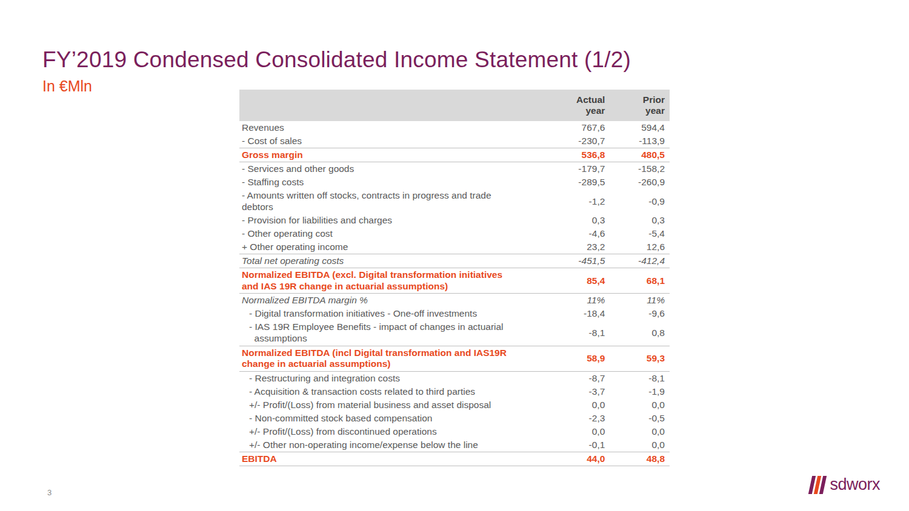FY’2019 Condensed Consolidated Income Statement (1/2)
In €Mln
3
| | Actual year | Prior year |
| --- | --- | --- |
| Revenues | 767,6 | 594,4 |
| - Cost of sales | -230,7 | -113,9 |
| Gross margin | 536,8 | 480,5 |
| - Services and other goods | -179,7 | -158,2 |
| - Staffing costs | -289,5 | -260,9 |
| - Amounts written off stocks, contracts in progress and trade debtors | -1,2 | -0,9 |
| - Provision for liabilities and charges | 0,3 | 0,3 |
| - Other operating cost | -4,6 | -5,4 |
| + Other operating income | 23,2 | 12,6 |
| Total net operating costs | -451,5 | -412,4 |
| Normalized EBITDA (excl. Digital transformation initiatives and IAS 19R change in actuarial assumptions) | 85,4 | 68,1 |
| Normalized EBITDA margin % | 11% | 11% |
| - Digital transformation initiatives - One-off investments | -18,4 | -9,6 |
| - IAS 19R Employee Benefits - impact of changes in actuarial assumptions | -8,1 | 0,8 |
| Normalized EBITDA (incl Digital transformation and IAS19R change in actuarial assumptions) | 58,9 | 59,3 |
| - Restructuring and integration costs | -8,7 | -8,1 |
| - Acquisition & transaction costs related to third parties | -3,7 | -1,9 |
| +/- Profit/(Loss) from material business and asset disposal | 0,0 | 0,0 |
| - Non-committed stock based compensation | -2,3 | -0,5 |
| +/- Profit/(Loss) from discontinued operations | 0,0 | 0,0 |
| +/- Other non-operating income/expense below the line | -0,1 | 0,0 |
| EBITDA | 44,0 | 48,8 |
sdworx